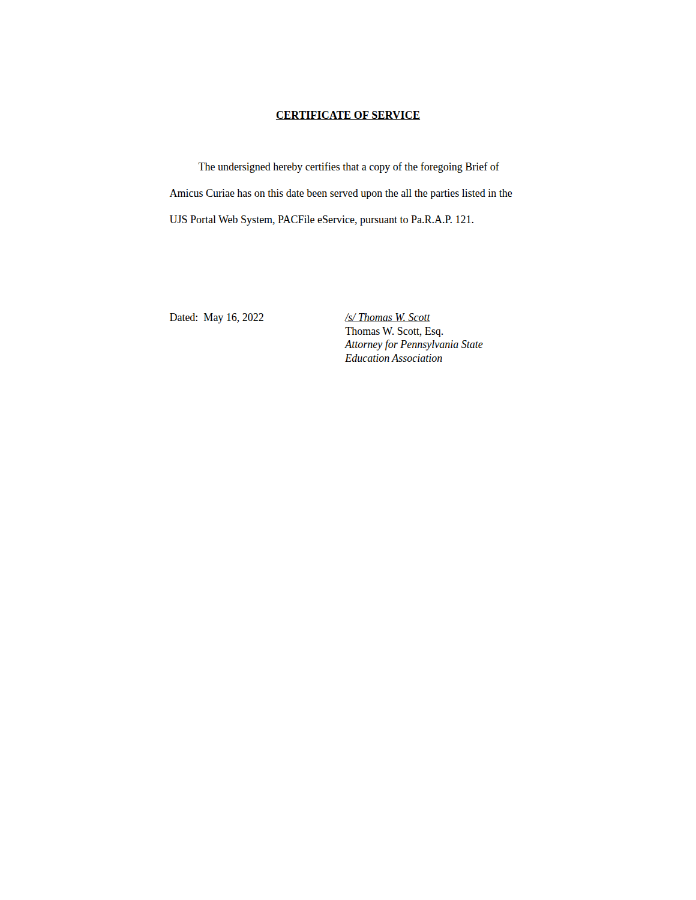CERTIFICATE OF SERVICE
The undersigned hereby certifies that a copy of the foregoing Brief of Amicus Curiae has on this date been served upon the all the parties listed in the UJS Portal Web System, PACFile eService, pursuant to Pa.R.A.P. 121.
Dated: May 16, 2022
/s/ Thomas W. Scott Thomas W. Scott, Esq. Attorney for Pennsylvania State Education Association